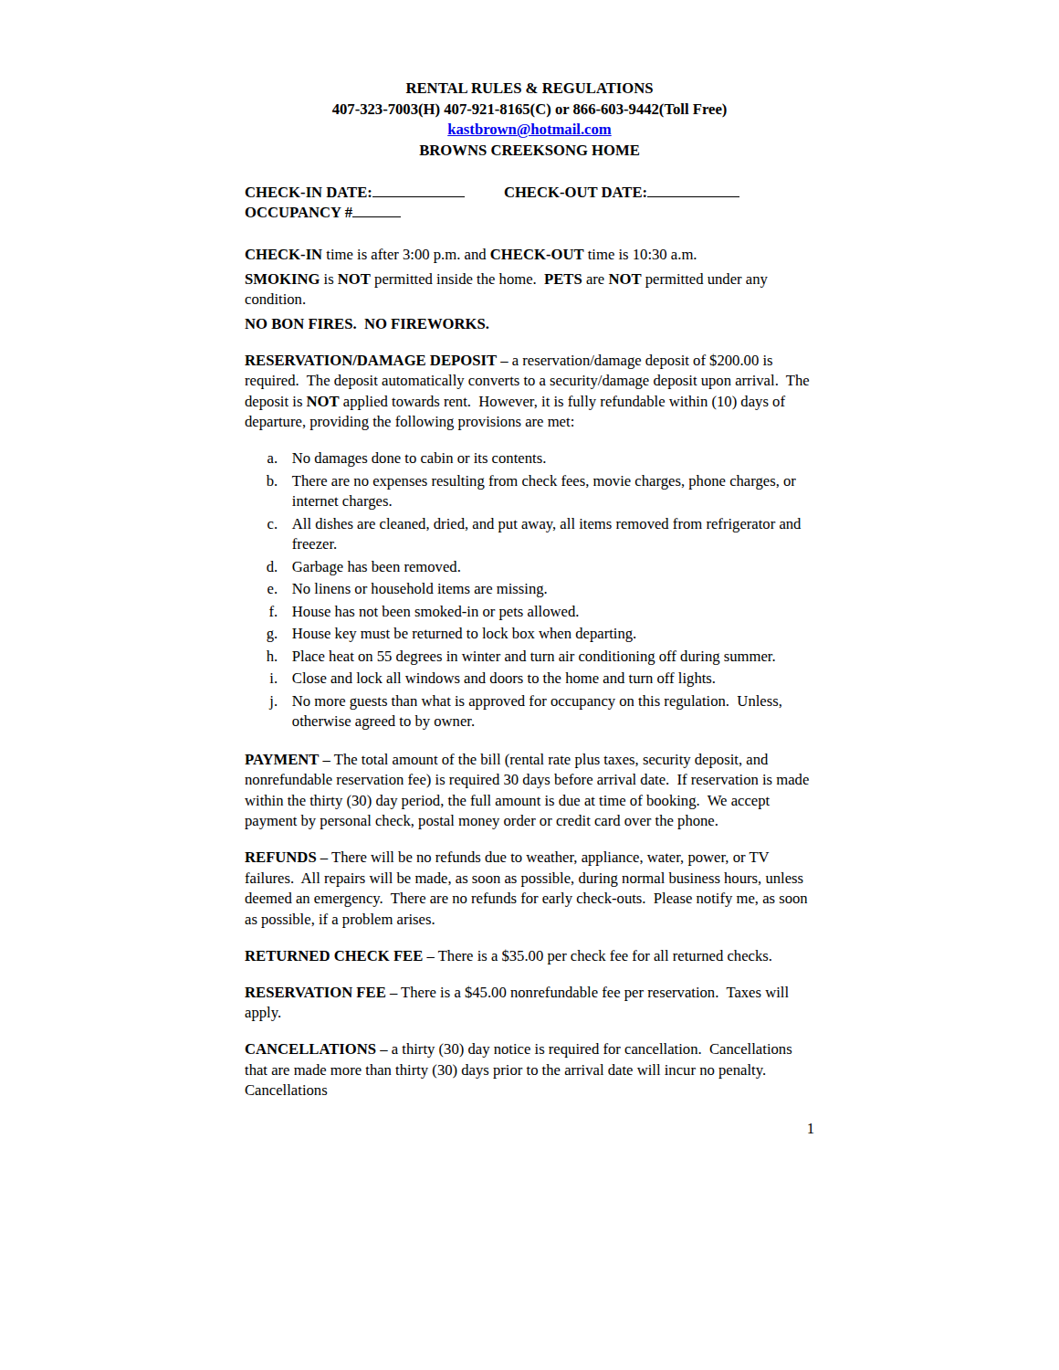RENTAL RULES & REGULATIONS 407-323-7003(H) 407-921-8165(C) or 866-603-9442(Toll Free) kastbrown@hotmail.com BROWNS CREEKSONG HOME
CHECK-IN DATE: CHECK-OUT DATE: OCCUPANCY #
CHECK-IN time is after 3:00 p.m. and CHECK-OUT time is 10:30 a.m.
SMOKING is NOT permitted inside the home. PETS are NOT permitted under any condition.
NO BON FIRES. NO FIREWORKS.
RESERVATION/DAMAGE DEPOSIT – a reservation/damage deposit of $200.00 is required. The deposit automatically converts to a security/damage deposit upon arrival. The deposit is NOT applied towards rent. However, it is fully refundable within (10) days of departure, providing the following provisions are met:
No damages done to cabin or its contents.
There are no expenses resulting from check fees, movie charges, phone charges, or internet charges.
All dishes are cleaned, dried, and put away, all items removed from refrigerator and freezer.
Garbage has been removed.
No linens or household items are missing.
House has not been smoked-in or pets allowed.
House key must be returned to lock box when departing.
Place heat on 55 degrees in winter and turn air conditioning off during summer.
Close and lock all windows and doors to the home and turn off lights.
No more guests than what is approved for occupancy on this regulation. Unless, otherwise agreed to by owner.
PAYMENT – The total amount of the bill (rental rate plus taxes, security deposit, and nonrefundable reservation fee) is required 30 days before arrival date. If reservation is made within the thirty (30) day period, the full amount is due at time of booking. We accept payment by personal check, postal money order or credit card over the phone.
REFUNDS – There will be no refunds due to weather, appliance, water, power, or TV failures. All repairs will be made, as soon as possible, during normal business hours, unless deemed an emergency. There are no refunds for early check-outs. Please notify me, as soon as possible, if a problem arises.
RETURNED CHECK FEE – There is a $35.00 per check fee for all returned checks.
RESERVATION FEE – There is a $45.00 nonrefundable fee per reservation. Taxes will apply.
CANCELLATIONS – a thirty (30) day notice is required for cancellation. Cancellations that are made more than thirty (30) days prior to the arrival date will incur no penalty. Cancellations
1